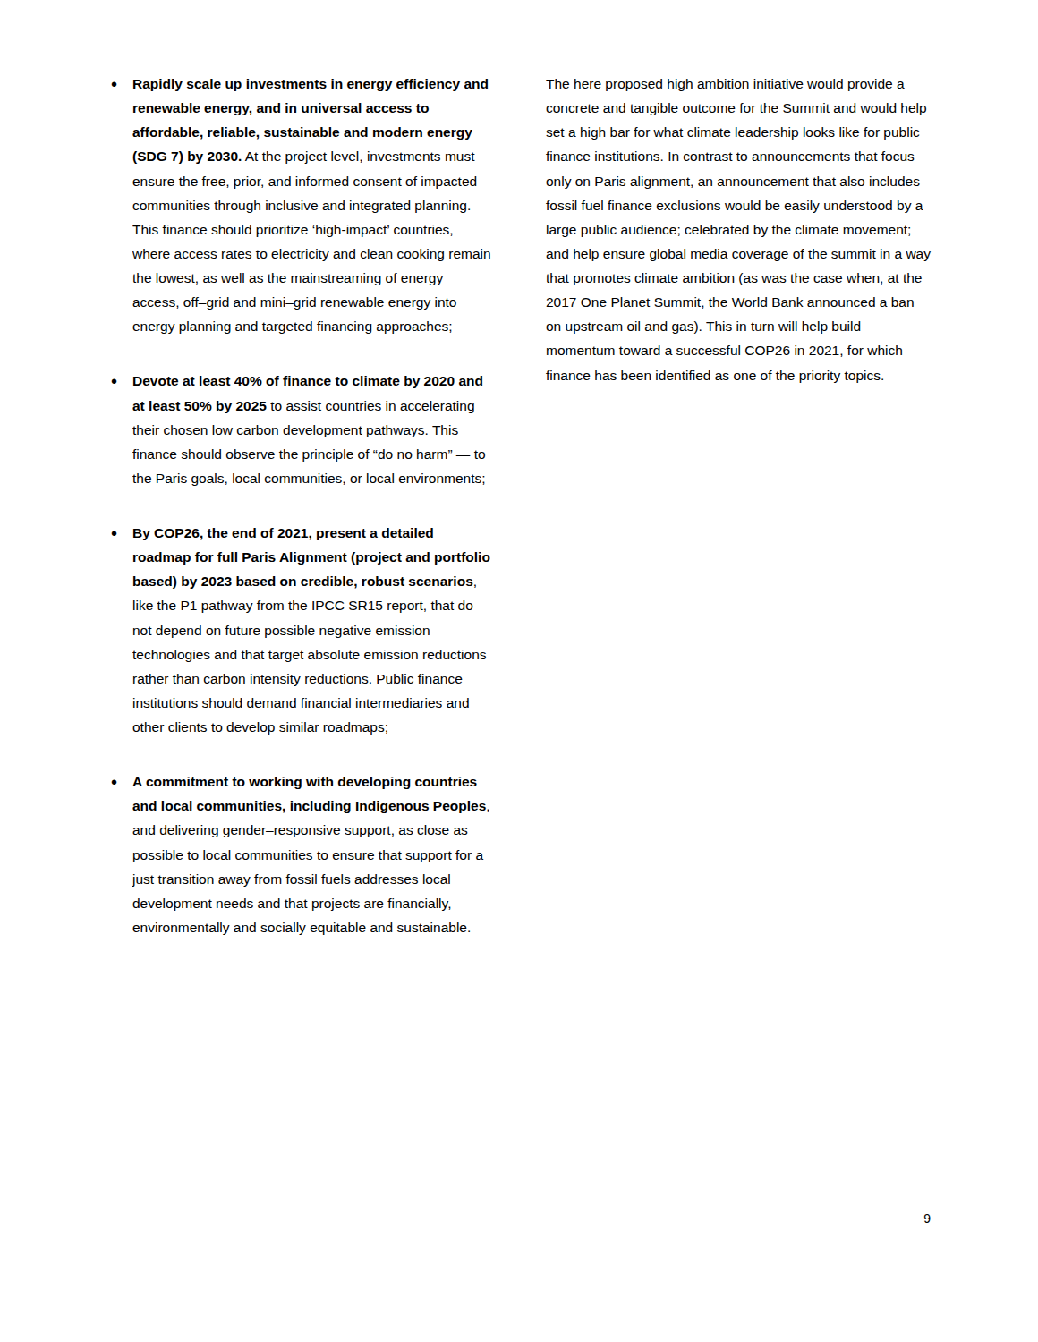Rapidly scale up investments in energy efficiency and renewable energy, and in universal access to affordable, reliable, sustainable and modern energy (SDG 7) by 2030. At the project level, investments must ensure the free, prior, and informed consent of impacted communities through inclusive and integrated planning. This finance should prioritize ‘high-impact’ countries, where access rates to electricity and clean cooking remain the lowest, as well as the mainstreaming of energy access, off–grid and mini–grid renewable energy into energy planning and targeted financing approaches;
Devote at least 40% of finance to climate by 2020 and at least 50% by 2025 to assist countries in accelerating their chosen low carbon development pathways. This finance should observe the principle of “do no harm” — to the Paris goals, local communities, or local environments;
By COP26, the end of 2021, present a detailed roadmap for full Paris Alignment (project and portfolio based) by 2023 based on credible, robust scenarios, like the P1 pathway from the IPCC SR15 report, that do not depend on future possible negative emission technologies and that target absolute emission reductions rather than carbon intensity reductions. Public finance institutions should demand financial intermediaries and other clients to develop similar roadmaps;
A commitment to working with developing countries and local communities, including Indigenous Peoples, and delivering gender–responsive support, as close as possible to local communities to ensure that support for a just transition away from fossil fuels addresses local development needs and that projects are financially, environmentally and socially equitable and sustainable.
The here proposed high ambition initiative would provide a concrete and tangible outcome for the Summit and would help set a high bar for what climate leadership looks like for public finance institutions. In contrast to announcements that focus only on Paris alignment, an announcement that also includes fossil fuel finance exclusions would be easily understood by a large public audience; celebrated by the climate movement; and help ensure global media coverage of the summit in a way that promotes climate ambition (as was the case when, at the 2017 One Planet Summit, the World Bank announced a ban on upstream oil and gas). This in turn will help build momentum toward a successful COP26 in 2021, for which finance has been identified as one of the priority topics.
9